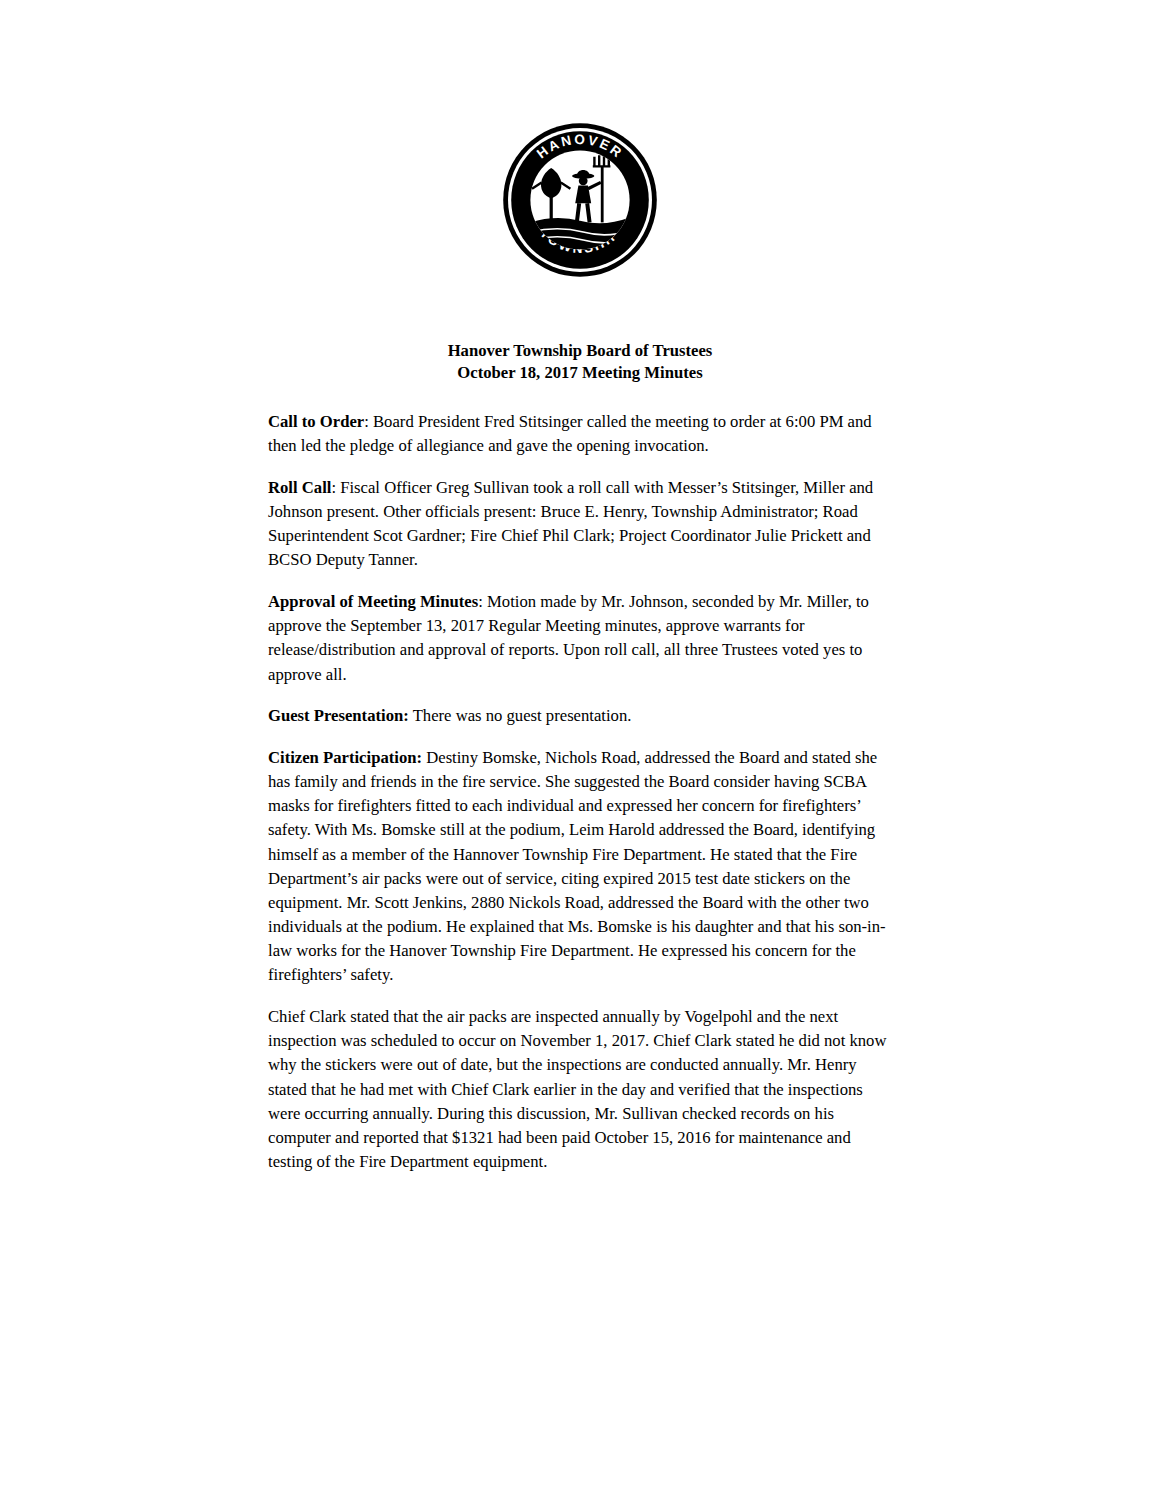HANOVER TOWNSHIP
Hanover Township Board of Trustees October 18, 2017 Meeting Minutes
Call to Order: Board President Fred Stitsinger called the meeting to order at 6:00 PM and then led the pledge of allegiance and gave the opening invocation.
Roll Call: Fiscal Officer Greg Sullivan took a roll call with Messer’s Stitsinger, Miller and Johnson present. Other officials present: Bruce E. Henry, Township Administrator; Road Superintendent Scot Gardner; Fire Chief Phil Clark; Project Coordinator Julie Prickett and BCSO Deputy Tanner.
Approval of Meeting Minutes: Motion made by Mr. Johnson, seconded by Mr. Miller, to approve the September 13, 2017 Regular Meeting minutes, approve warrants for release/distribution and approval of reports. Upon roll call, all three Trustees voted yes to approve all.
Guest Presentation: There was no guest presentation.
Citizen Participation: Destiny Bomske, Nichols Road, addressed the Board and stated she has family and friends in the fire service. She suggested the Board consider having SCBA masks for firefighters fitted to each individual and expressed her concern for firefighters’ safety. With Ms. Bomske still at the podium, Leim Harold addressed the Board, identifying himself as a member of the Hannover Township Fire Department. He stated that the Fire Department’s air packs were out of service, citing expired 2015 test date stickers on the equipment. Mr. Scott Jenkins, 2880 Nickols Road, addressed the Board with the other two individuals at the podium. He explained that Ms. Bomske is his daughter and that his son-in-law works for the Hanover Township Fire Department. He expressed his concern for the firefighters’ safety.
Chief Clark stated that the air packs are inspected annually by Vogelpohl and the next inspection was scheduled to occur on November 1, 2017. Chief Clark stated he did not know why the stickers were out of date, but the inspections are conducted annually. Mr. Henry stated that he had met with Chief Clark earlier in the day and verified that the inspections were occurring annually. During this discussion, Mr. Sullivan checked records on his computer and reported that $1321 had been paid October 15, 2016 for maintenance and testing of the Fire Department equipment.